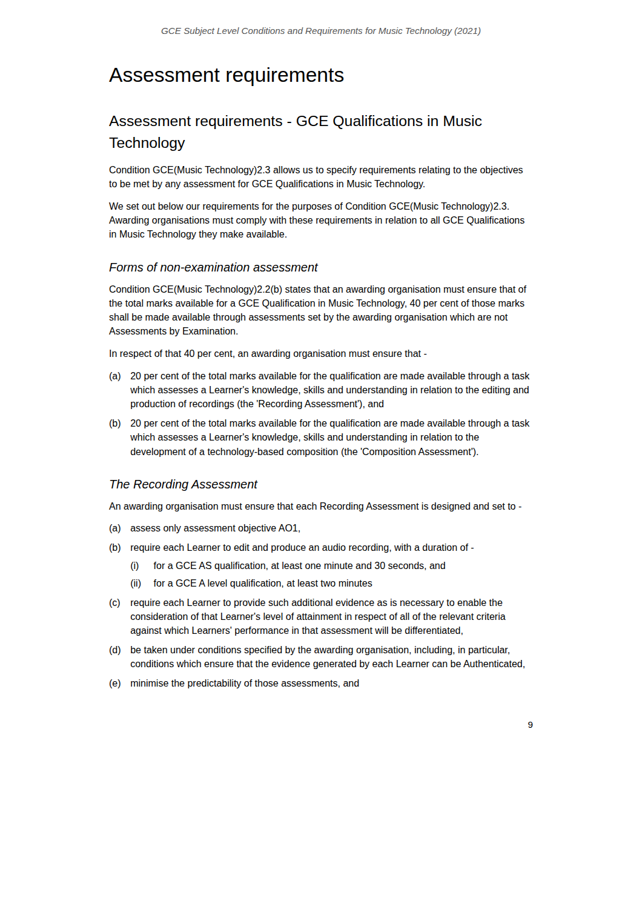GCE Subject Level Conditions and Requirements for Music Technology (2021)
Assessment requirements
Assessment requirements - GCE Qualifications in Music Technology
Condition GCE(Music Technology)2.3 allows us to specify requirements relating to the objectives to be met by any assessment for GCE Qualifications in Music Technology.
We set out below our requirements for the purposes of Condition GCE(Music Technology)2.3. Awarding organisations must comply with these requirements in relation to all GCE Qualifications in Music Technology they make available.
Forms of non-examination assessment
Condition GCE(Music Technology)2.2(b) states that an awarding organisation must ensure that of the total marks available for a GCE Qualification in Music Technology, 40 per cent of those marks shall be made available through assessments set by the awarding organisation which are not Assessments by Examination.
In respect of that 40 per cent, an awarding organisation must ensure that -
(a) 20 per cent of the total marks available for the qualification are made available through a task which assesses a Learner's knowledge, skills and understanding in relation to the editing and production of recordings (the 'Recording Assessment'), and
(b) 20 per cent of the total marks available for the qualification are made available through a task which assesses a Learner's knowledge, skills and understanding in relation to the development of a technology-based composition (the 'Composition Assessment').
The Recording Assessment
An awarding organisation must ensure that each Recording Assessment is designed and set to -
(a) assess only assessment objective AO1,
(b) require each Learner to edit and produce an audio recording, with a duration of -
(i) for a GCE AS qualification, at least one minute and 30 seconds, and
(ii) for a GCE A level qualification, at least two minutes
(c) require each Learner to provide such additional evidence as is necessary to enable the consideration of that Learner's level of attainment in respect of all of the relevant criteria against which Learners' performance in that assessment will be differentiated,
(d) be taken under conditions specified by the awarding organisation, including, in particular, conditions which ensure that the evidence generated by each Learner can be Authenticated,
(e) minimise the predictability of those assessments, and
9